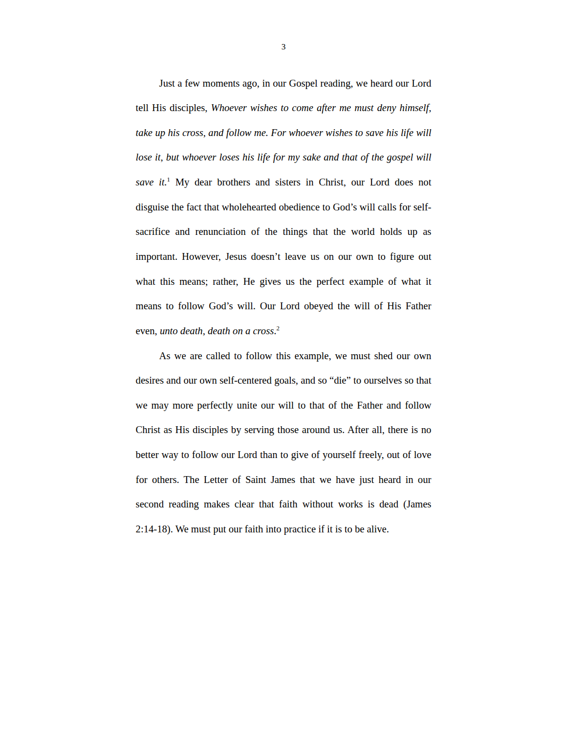3
Just a few moments ago, in our Gospel reading, we heard our Lord tell His disciples, Whoever wishes to come after me must deny himself, take up his cross, and follow me. For whoever wishes to save his life will lose it, but whoever loses his life for my sake and that of the gospel will save it.1 My dear brothers and sisters in Christ, our Lord does not disguise the fact that wholehearted obedience to God’s will calls for self-sacrifice and renunciation of the things that the world holds up as important. However, Jesus doesn’t leave us on our own to figure out what this means; rather, He gives us the perfect example of what it means to follow God’s will. Our Lord obeyed the will of His Father even, unto death, death on a cross.2
As we are called to follow this example, we must shed our own desires and our own self-centered goals, and so “die” to ourselves so that we may more perfectly unite our will to that of the Father and follow Christ as His disciples by serving those around us. After all, there is no better way to follow our Lord than to give of yourself freely, out of love for others. The Letter of Saint James that we have just heard in our second reading makes clear that faith without works is dead (James 2:14-18). We must put our faith into practice if it is to be alive.